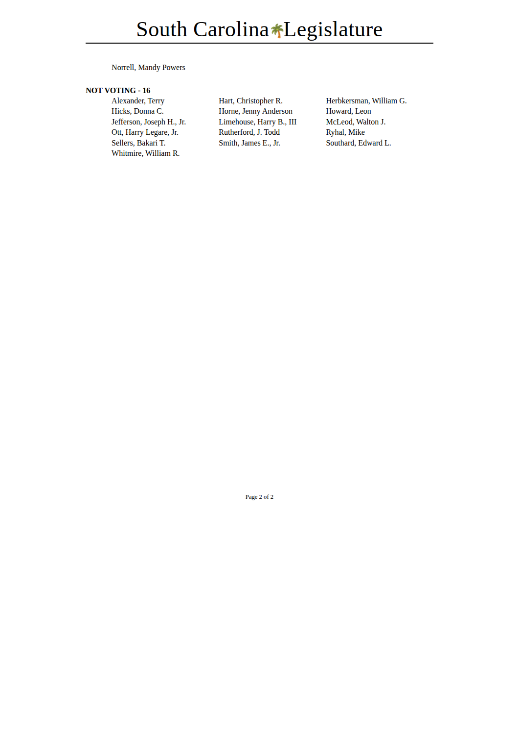South Carolina🌴Legislature
Norrell, Mandy Powers
NOT VOTING - 16
| Alexander, Terry | Hart, Christopher R. | Herbkersman, William G. |
| Hicks, Donna C. | Horne, Jenny Anderson | Howard, Leon |
| Jefferson, Joseph H., Jr. | Limehouse, Harry B., III | McLeod, Walton J. |
| Ott, Harry Legare, Jr. | Rutherford, J. Todd | Ryhal, Mike |
| Sellers, Bakari T. | Smith, James E., Jr. | Southard, Edward L. |
| Whitmire, William R. | | |
Page 2 of 2